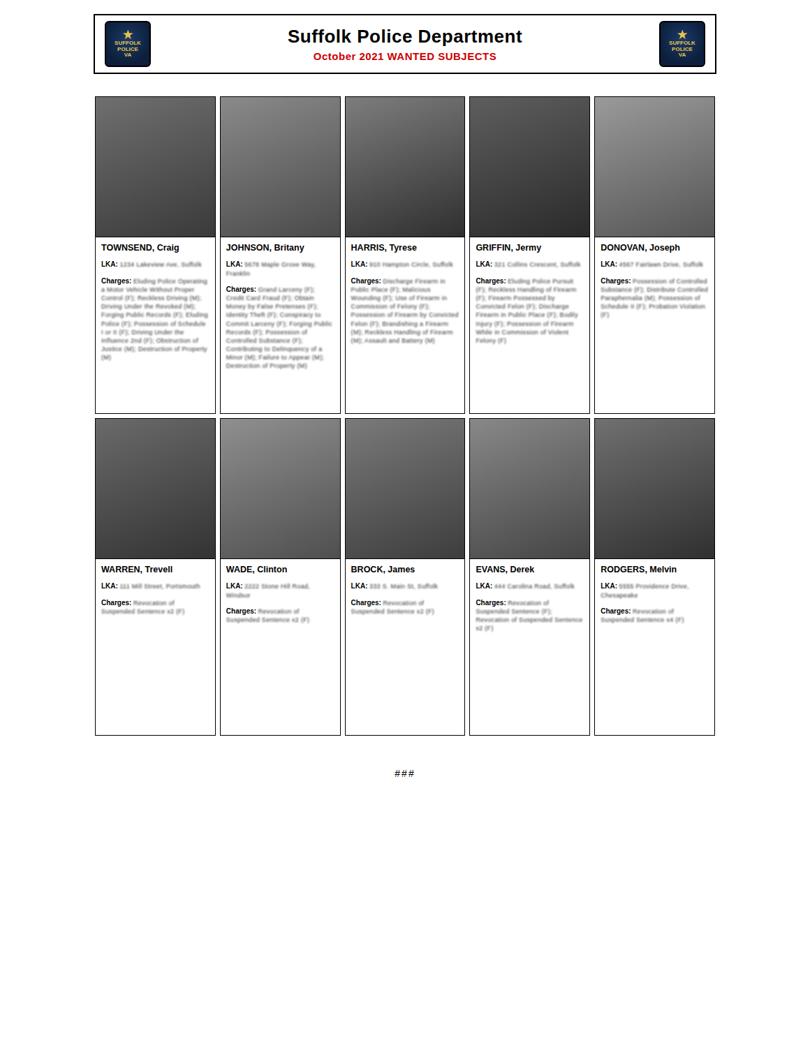★SUFFOLK
POLICE
VA
Suffolk Police Department
October 2021 WANTED SUBJECTS
★SUFFOLK
POLICE
VA
| TOWNSEND, Craig LKA: 1234 Lakeview Ave, Suffolk Charges: Eluding Police Operating a Motor Vehicle Without Proper Control (F); Reckless Driving (M); Driving Under the Revoked (M); Forging Public Records (F); Eluding Police (F); Possession of Schedule I or II (F); Driving Under the Influence 2nd (F); Obstruction of Justice (M); Destruction of Property (M) | JOHNSON, Britany LKA: 5678 Maple Grove Way, Franklin Charges: Grand Larceny (F); Credit Card Fraud (F); Obtain Money by False Pretenses (F); Identity Theft (F); Conspiracy to Commit Larceny (F); Forging Public Records (F); Possession of Controlled Substance (F); Contributing to Delinquency of a Minor (M); Failure to Appear (M); Destruction of Property (M) | HARRIS, Tyrese LKA: 910 Hampton Circle, Suffolk Charges: Discharge Firearm in Public Place (F); Malicious Wounding (F); Use of Firearm in Commission of Felony (F); Possession of Firearm by Convicted Felon (F); Brandishing a Firearm (M); Reckless Handling of Firearm (M); Assault and Battery (M) | GRIFFIN, Jermy LKA: 321 Collins Crescent, Suffolk Charges: Eluding Police Pursuit (F); Reckless Handling of Firearm (F); Firearm Possessed by Convicted Felon (F); Discharge Firearm in Public Place (F); Bodily Injury (F); Possession of Firearm While in Commission of Violent Felony (F) | DONOVAN, Joseph LKA: 4567 Fairlawn Drive, Suffolk Charges: Possession of Controlled Substance (F); Distribute Controlled Paraphernalia (M); Possession of Schedule II (F); Probation Violation (F) |
| WARREN, Trevell LKA: 111 Mill Street, Portsmouth Charges: Revocation of Suspended Sentence x2 (F) | WADE, Clinton LKA: 2222 Stone Hill Road, Windsor Charges: Revocation of Suspended Sentence x2 (F) | BROCK, James LKA: 333 S. Main St, Suffolk Charges: Revocation of Suspended Sentence x2 (F) | EVANS, Derek LKA: 444 Carolina Road, Suffolk Charges: Revocation of Suspended Sentence (F); Revocation of Suspended Sentence x2 (F) | RODGERS, Melvin LKA: 5555 Providence Drive, Chesapeake Charges: Revocation of Suspended Sentence x4 (F) |
###